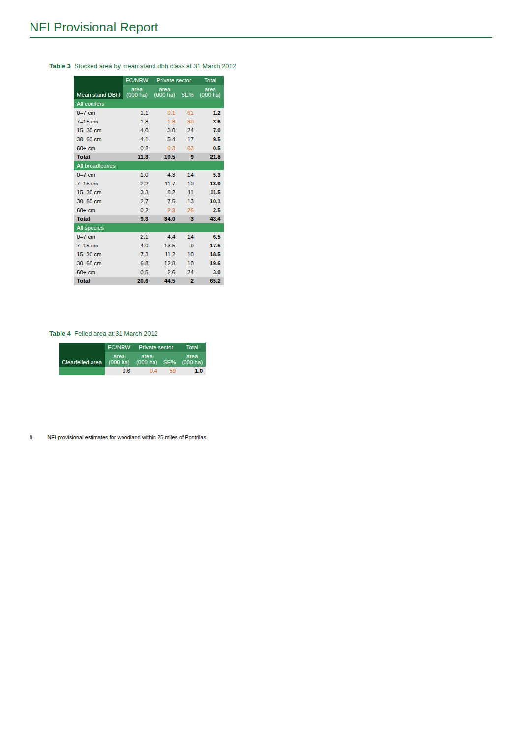NFI Provisional Report
Table 3 Stocked area by mean stand dbh class at 31 March 2012
| Mean stand DBH | FC/NRW | Private sector | Total |
| --- | --- | --- | --- |
| area (000 ha) | area (000 ha) | SE% | area (000 ha) |
| All conifers |
| 0–7 cm | 1.1 | 0.1 | 61 | 1.2 |
| 7–15 cm | 1.8 | 1.8 | 30 | 3.6 |
| 15–30 cm | 4.0 | 3.0 | 24 | 7.0 |
| 30–60 cm | 4.1 | 5.4 | 17 | 9.5 |
| 60+ cm | 0.2 | 0.3 | 63 | 0.5 |
| Total | 11.3 | 10.5 | 9 | 21.8 |
| All broadleaves |
| 0–7 cm | 1.0 | 4.3 | 14 | 5.3 |
| 7–15 cm | 2.2 | 11.7 | 10 | 13.9 |
| 15–30 cm | 3.3 | 8.2 | 11 | 11.5 |
| 30–60 cm | 2.7 | 7.5 | 13 | 10.1 |
| 60+ cm | 0.2 | 2.3 | 26 | 2.5 |
| Total | 9.3 | 34.0 | 3 | 43.4 |
| All species |
| 0–7 cm | 2.1 | 4.4 | 14 | 6.5 |
| 7–15 cm | 4.0 | 13.5 | 9 | 17.5 |
| 15–30 cm | 7.3 | 11.2 | 10 | 18.5 |
| 30–60 cm | 6.8 | 12.8 | 10 | 19.6 |
| 60+ cm | 0.5 | 2.6 | 24 | 3.0 |
| Total | 20.6 | 44.5 | 2 | 65.2 |
Table 4 Felled area at 31 March 2012
| Clearfelled area | FC/NRW | Private sector | Total |
| --- | --- | --- | --- |
| area (000 ha) | area (000 ha) | SE% | area (000 ha) |
| | 0.6 | 0.4 | 59 | 1.0 |
9 NFI provisional estimates for woodland within 25 miles of Pontrilas